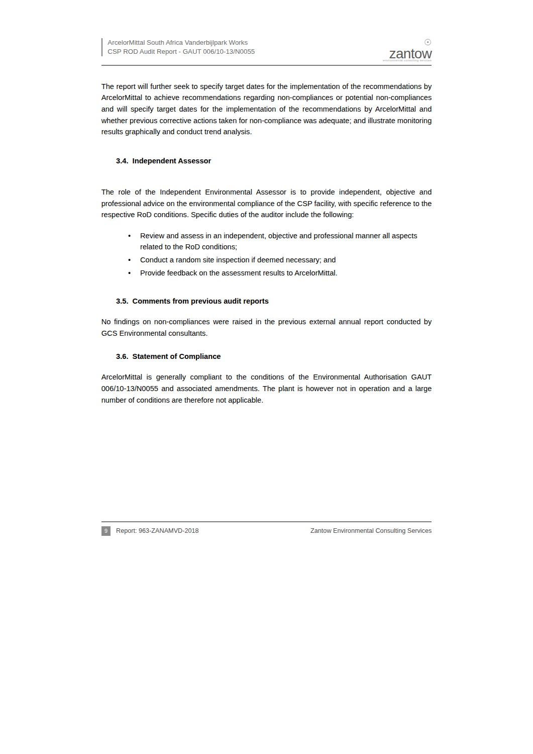ArcelorMittal South Africa Vanderbijlpark Works
CSP ROD Audit Report - GAUT 006/10-13/N0055
☉
zantow
environmental consulting services
The report will further seek to specify target dates for the implementation of the recommendations by ArcelorMittal to achieve recommendations regarding non-compliances or potential non-compliances and will specify target dates for the implementation of the recommendations by ArcelorMittal and whether previous corrective actions taken for non-compliance was adequate; and illustrate monitoring results graphically and conduct trend analysis.
3.4. Independent Assessor
The role of the Independent Environmental Assessor is to provide independent, objective and professional advice on the environmental compliance of the CSP facility, with specific reference to the respective RoD conditions. Specific duties of the auditor include the following:
Review and assess in an independent, objective and professional manner all aspects related to the RoD conditions;
Conduct a random site inspection if deemed necessary; and
Provide feedback on the assessment results to ArcelorMittal.
3.5. Comments from previous audit reports
No findings on non-compliances were raised in the previous external annual report conducted by GCS Environmental consultants.
3.6. Statement of Compliance
ArcelorMittal is generally compliant to the conditions of the Environmental Authorisation GAUT 006/10-13/N0055 and associated amendments. The plant is however not in operation and a large number of conditions are therefore not applicable.
9 Report: 963-ZANAMVD-2018
Zantow Environmental Consulting Services